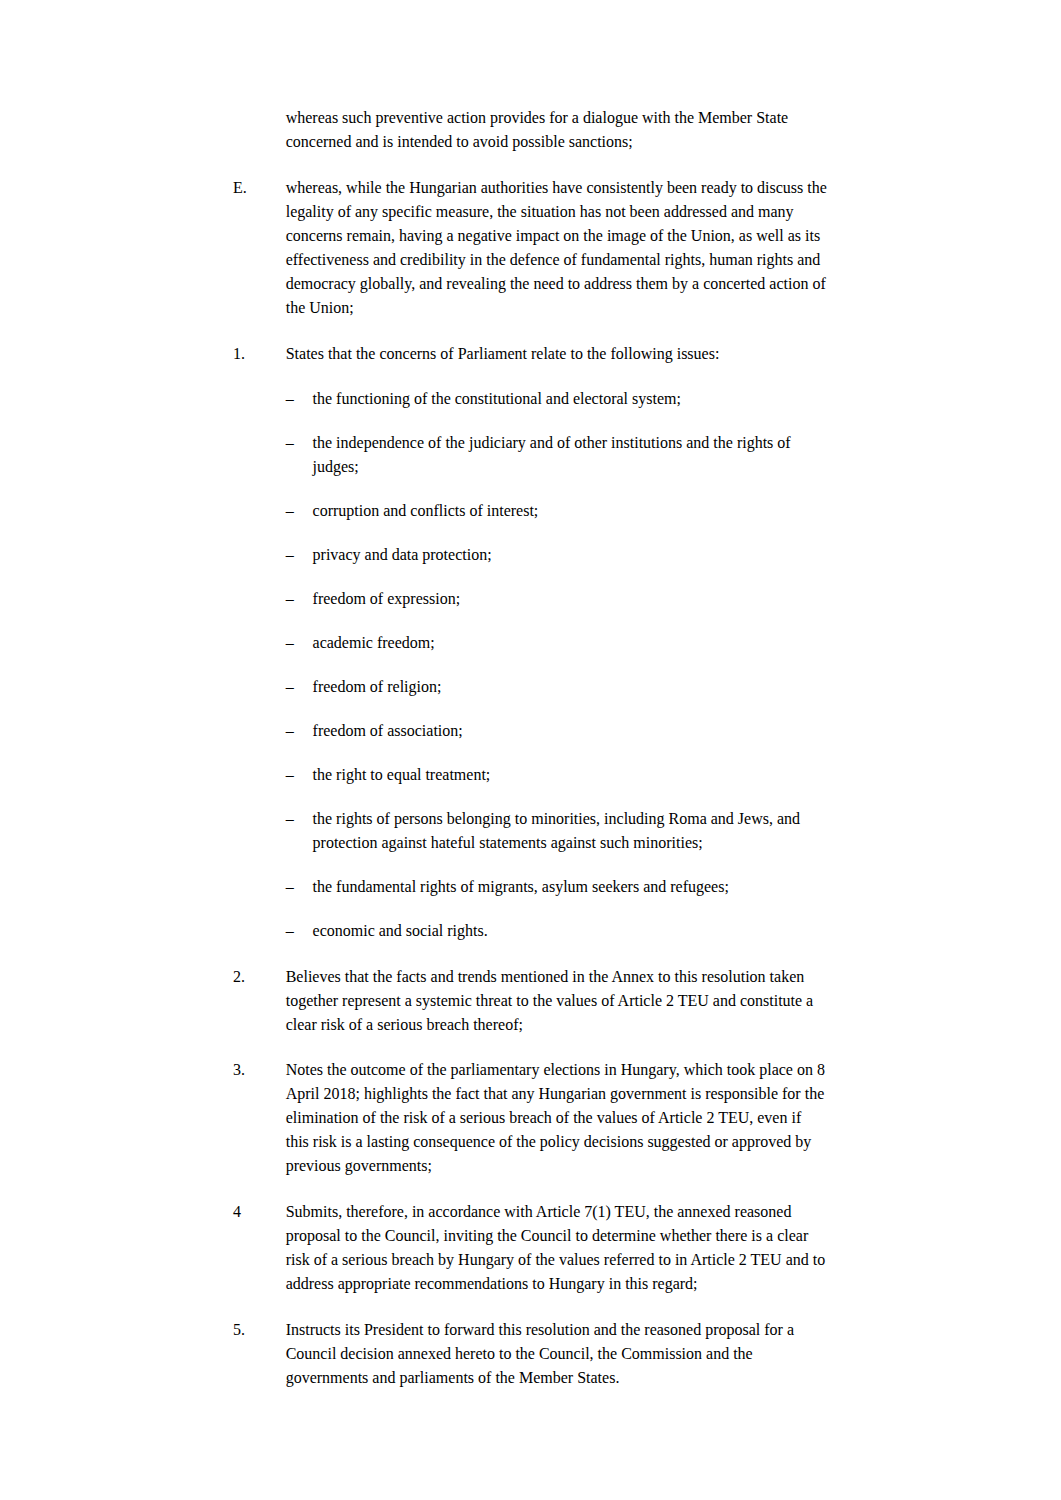whereas such preventive action provides for a dialogue with the Member State concerned and is intended to avoid possible sanctions;
E. whereas, while the Hungarian authorities have consistently been ready to discuss the legality of any specific measure, the situation has not been addressed and many concerns remain, having a negative impact on the image of the Union, as well as its effectiveness and credibility in the defence of fundamental rights, human rights and democracy globally, and revealing the need to address them by a concerted action of the Union;
1. States that the concerns of Parliament relate to the following issues:
–the functioning of the constitutional and electoral system;
–the independence of the judiciary and of other institutions and the rights of judges;
–corruption and conflicts of interest;
–privacy and data protection;
–freedom of expression;
–academic freedom;
–freedom of religion;
–freedom of association;
–the right to equal treatment;
–the rights of persons belonging to minorities, including Roma and Jews, and protection against hateful statements against such minorities;
–the fundamental rights of migrants, asylum seekers and refugees;
–economic and social rights.
2. Believes that the facts and trends mentioned in the Annex to this resolution taken together represent a systemic threat to the values of Article 2 TEU and constitute a clear risk of a serious breach thereof;
3. Notes the outcome of the parliamentary elections in Hungary, which took place on 8 April 2018; highlights the fact that any Hungarian government is responsible for the elimination of the risk of a serious breach of the values of Article 2 TEU, even if this risk is a lasting consequence of the policy decisions suggested or approved by previous governments;
4 Submits, therefore, in accordance with Article 7(1) TEU, the annexed reasoned proposal to the Council, inviting the Council to determine whether there is a clear risk of a serious breach by Hungary of the values referred to in Article 2 TEU and to address appropriate recommendations to Hungary in this regard;
5. Instructs its President to forward this resolution and the reasoned proposal for a Council decision annexed hereto to the Council, the Commission and the governments and parliaments of the Member States.